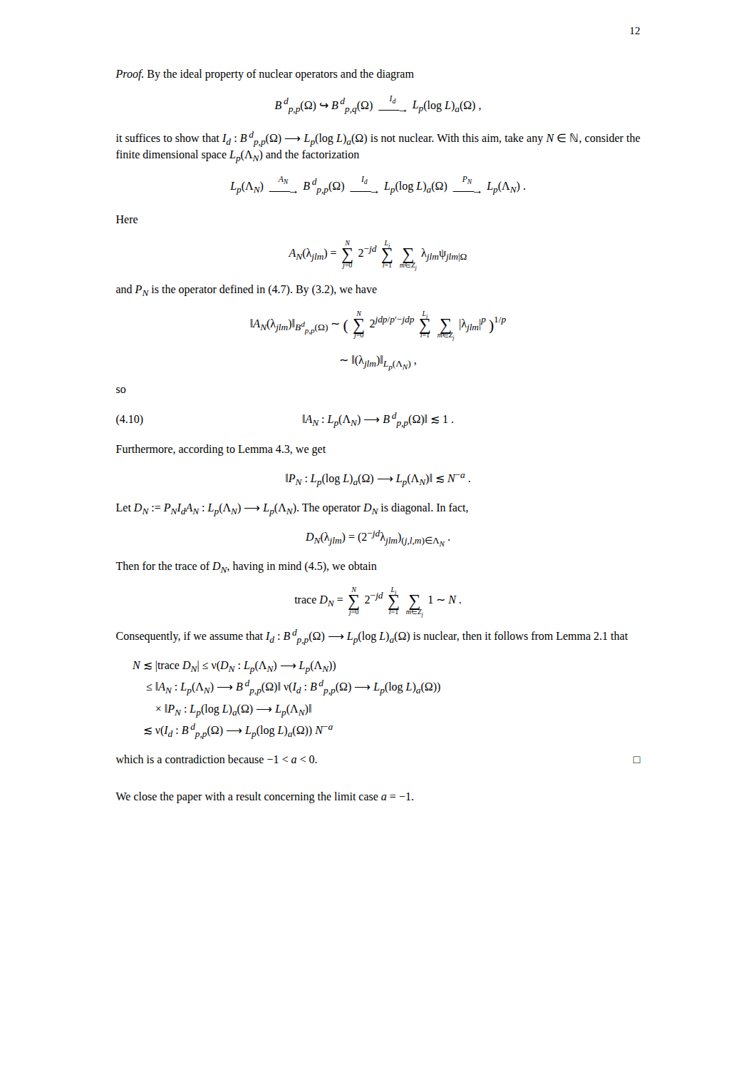12
Proof. By the ideal property of nuclear operators and the diagram
B dp,p(Ω) ↪ B dp,q(Ω) Id——→ Lp(log L)a(Ω) ,
it suffices to show that Id : B dp,p(Ω) ⟶ Lp(log L)a(Ω) is not nuclear. With this aim, take any N ∈ ℕ, consider the finite dimensional space Lp(ΛN) and the factorization
Lp(ΛN) AN——→ B dp,p(Ω) Id——→ Lp(log L)a(Ω) PN——→ Lp(ΛN) .
Here
AN(λjlm) = N∑j=0 2−jd Lj∑l=1 ∑m∈Zj λjlmψjlm|Ω
and PN is the operator defined in (4.7). By (3.2), we have
‖AN(λjlm)‖Bdp,p(Ω) ∼ ( N∑j=0 2jdp/p′−jdp Lj∑l=1 ∑m∈Zj |λjlm|p )1/p
∼ ‖(λjlm)‖Lp(ΛN) ,
so
(4.10) ‖AN : Lp(ΛN) ⟶ B dp,p(Ω)‖ ≲ 1 .
Furthermore, according to Lemma 4.3, we get
‖PN : Lp(log L)a(Ω) ⟶ Lp(ΛN)‖ ≲ N−a .
Let DN := PNIdAN : Lp(ΛN) ⟶ Lp(ΛN). The operator DN is diagonal. In fact,
DN(λjlm) = (2−jdλjlm)(j,l,m)∈ΛN .
Then for the trace of DN, having in mind (4.5), we obtain
trace DN = N∑j=0 2−jd Lj∑l=1 ∑m∈Zj 1 ∼ N .
Consequently, if we assume that Id : B dp,p(Ω) ⟶ Lp(log L)a(Ω) is nuclear, then it follows from Lemma 2.1 that
N ≲ |trace DN| ≤ ν(DN : Lp(ΛN) ⟶ Lp(ΛN)) ≤ ‖AN : Lp(ΛN) ⟶ B dp,p(Ω)‖ ν(Id : B dp,p(Ω) ⟶ Lp(log L)a(Ω)) × ‖PN : Lp(log L)a(Ω) ⟶ Lp(ΛN)‖ ≲ ν(Id : B dp,p(Ω) ⟶ Lp(log L)a(Ω)) N−a
which is a contradiction because −1 < a < 0. □
We close the paper with a result concerning the limit case a = −1.